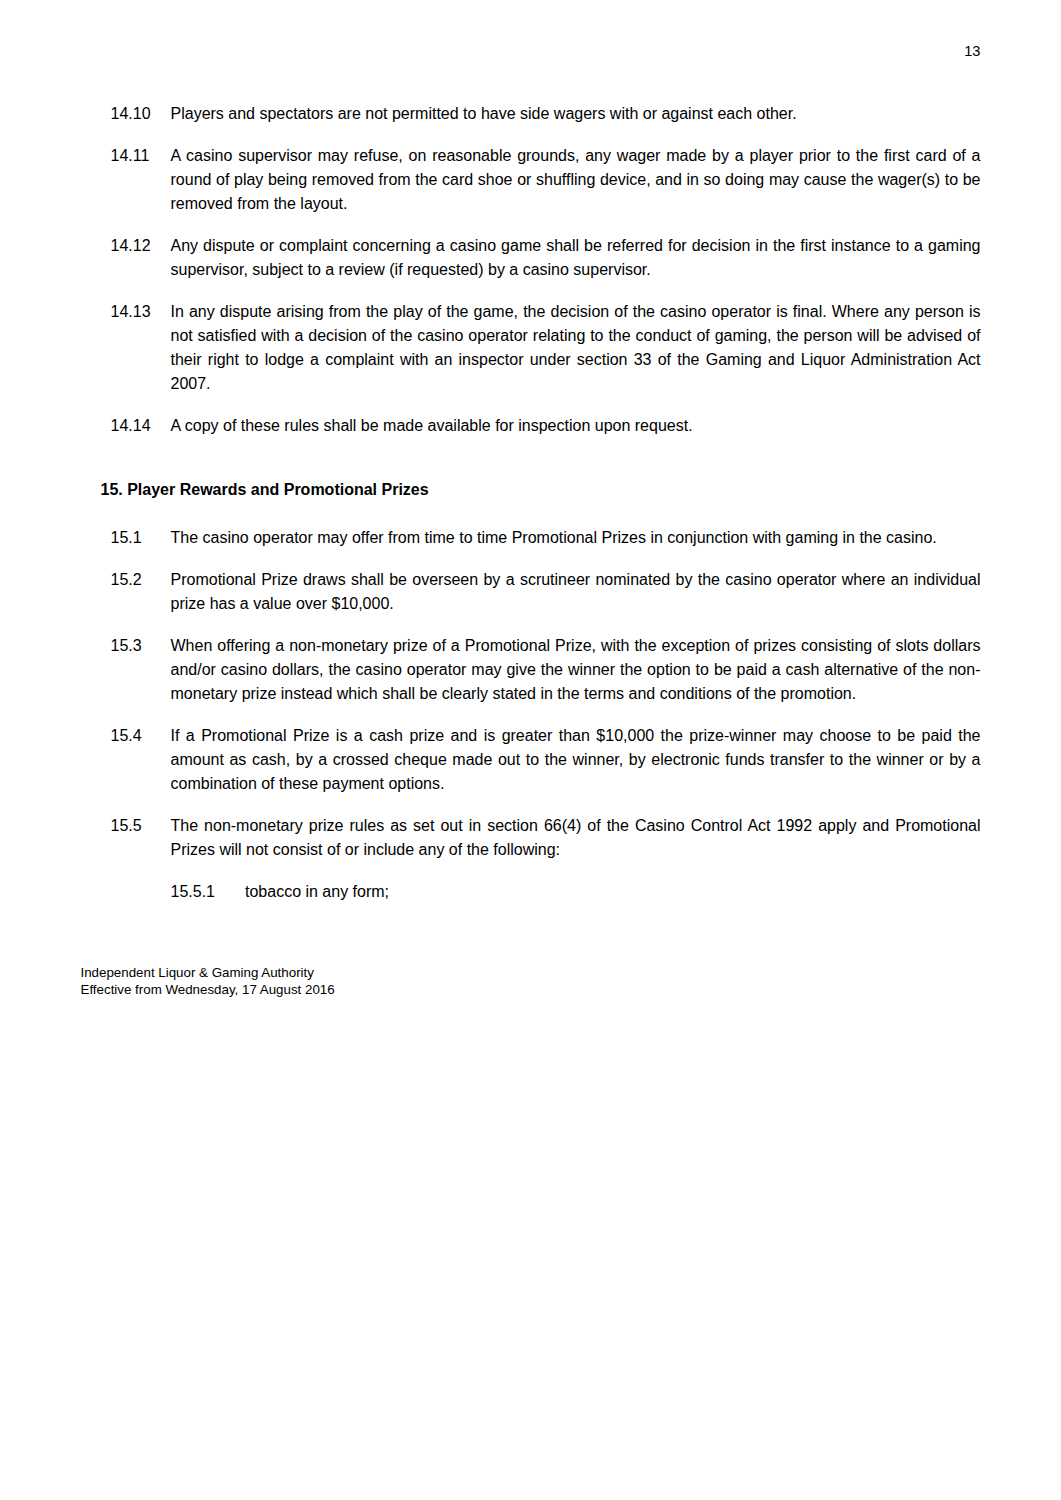13
14.10
Players and spectators are not permitted to have side wagers with or against each other.
14.11
A casino supervisor may refuse, on reasonable grounds, any wager made by a player prior to the first card of a round of play being removed from the card shoe or shuffling device, and in so doing may cause the wager(s) to be removed from the layout.
14.12
Any dispute or complaint concerning a casino game shall be referred for decision in the first instance to a gaming supervisor, subject to a review (if requested) by a casino supervisor.
14.13
In any dispute arising from the play of the game, the decision of the casino operator is final. Where any person is not satisfied with a decision of the casino operator relating to the conduct of gaming, the person will be advised of their right to lodge a complaint with an inspector under section 33 of the Gaming and Liquor Administration Act 2007.
14.14
A copy of these rules shall be made available for inspection upon request.
15. Player Rewards and Promotional Prizes
15.1
The casino operator may offer from time to time Promotional Prizes in conjunction with gaming in the casino.
15.2
Promotional Prize draws shall be overseen by a scrutineer nominated by the casino operator where an individual prize has a value over $10,000.
15.3
When offering a non-monetary prize of a Promotional Prize, with the exception of prizes consisting of slots dollars and/or casino dollars, the casino operator may give the winner the option to be paid a cash alternative of the non-monetary prize instead which shall be clearly stated in the terms and conditions of the promotion.
15.4
If a Promotional Prize is a cash prize and is greater than $10,000 the prize-winner may choose to be paid the amount as cash, by a crossed cheque made out to the winner, by electronic funds transfer to the winner or by a combination of these payment options.
15.5
The non-monetary prize rules as set out in section 66(4) of the Casino Control Act 1992 apply and Promotional Prizes will not consist of or include any of the following:
15.5.1
tobacco in any form;
Independent Liquor & Gaming Authority
Effective from Wednesday, 17 August 2016